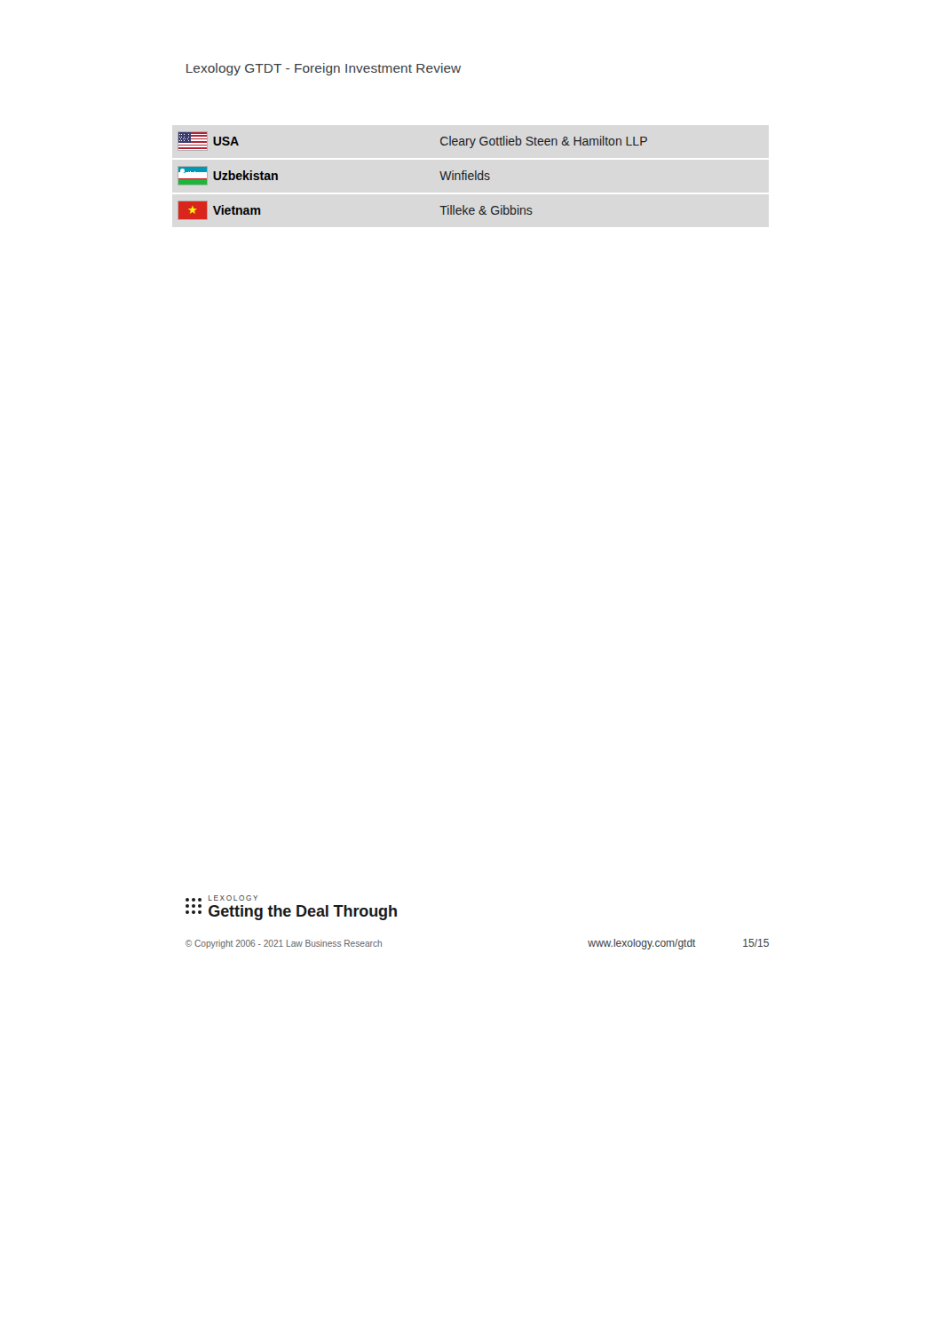Lexology GTDT - Foreign Investment Review
| | USA | Cleary Gottlieb Steen & Hamilton LLP |
| | Uzbekistan | Winfields |
| | Vietnam | Tilleke & Gibbins |
Lexology
Getting the Deal Through
© Copyright 2006 - 2021 Law Business Research
www.lexology.com/gtdt 15/15